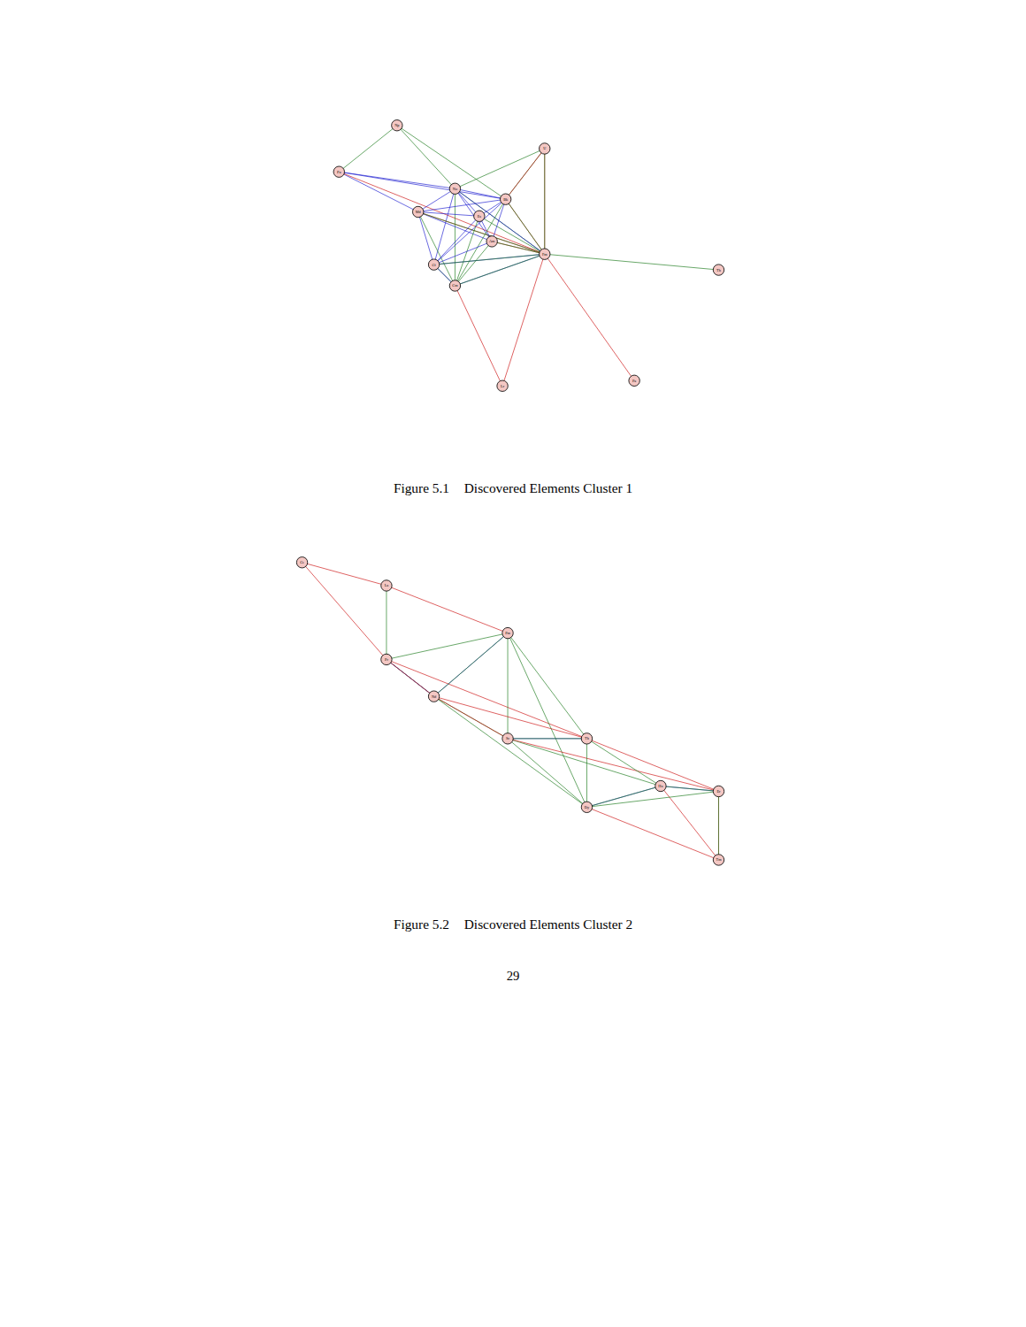Np Pu U No Md Es Bk Am Cf Cm Fm Th Lr Pa
Figure 5.1 Discovered Elements Cluster 1
Ce La Pm Pr Nd Sc Tb Ho Er Dy Tm
Figure 5.2 Discovered Elements Cluster 2
29